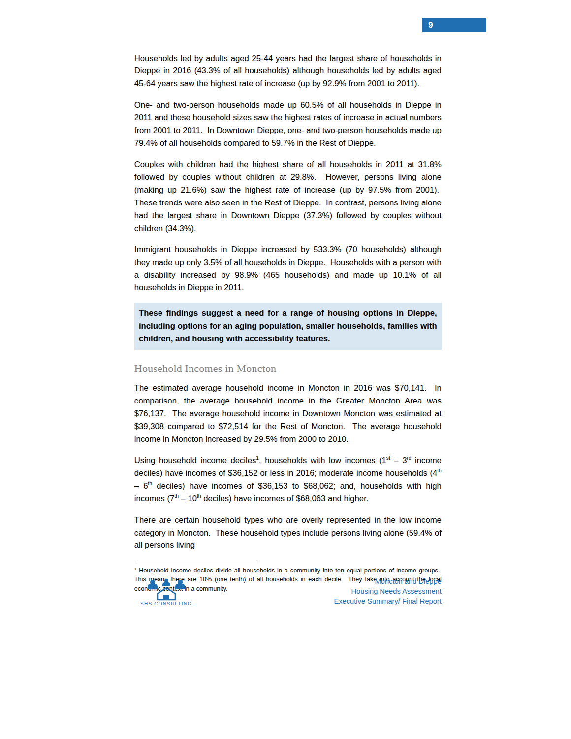9
Households led by adults aged 25-44 years had the largest share of households in Dieppe in 2016 (43.3% of all households) although households led by adults aged 45-64 years saw the highest rate of increase (up by 92.9% from 2001 to 2011).
One- and two-person households made up 60.5% of all households in Dieppe in 2011 and these household sizes saw the highest rates of increase in actual numbers from 2001 to 2011. In Downtown Dieppe, one- and two-person households made up 79.4% of all households compared to 59.7% in the Rest of Dieppe.
Couples with children had the highest share of all households in 2011 at 31.8% followed by couples without children at 29.8%. However, persons living alone (making up 21.6%) saw the highest rate of increase (up by 97.5% from 2001). These trends were also seen in the Rest of Dieppe. In contrast, persons living alone had the largest share in Downtown Dieppe (37.3%) followed by couples without children (34.3%).
Immigrant households in Dieppe increased by 533.3% (70 households) although they made up only 3.5% of all households in Dieppe. Households with a person with a disability increased by 98.9% (465 households) and made up 10.1% of all households in Dieppe in 2011.
These findings suggest a need for a range of housing options in Dieppe, including options for an aging population, smaller households, families with children, and housing with accessibility features.
Household Incomes in Moncton
The estimated average household income in Moncton in 2016 was $70,141. In comparison, the average household income in the Greater Moncton Area was $76,137. The average household income in Downtown Moncton was estimated at $39,308 compared to $72,514 for the Rest of Moncton. The average household income in Moncton increased by 29.5% from 2000 to 2010.
Using household income deciles1, households with low incomes (1st – 3rd income deciles) have incomes of $36,152 or less in 2016; moderate income households (4th – 6th deciles) have incomes of $36,153 to $68,062; and, households with high incomes (7th – 10th deciles) have incomes of $68,063 and higher.
There are certain household types who are overly represented in the low income category in Moncton. These household types include persons living alone (59.4% of all persons living
1 Household income deciles divide all households in a community into ten equal portions of income groups. This means there are 10% (one tenth) of all households in each decile. They take into account the local economic context in a community.
SHS CONSULTING
Moncton and Dieppe
Housing Needs Assessment
Executive Summary/ Final Report